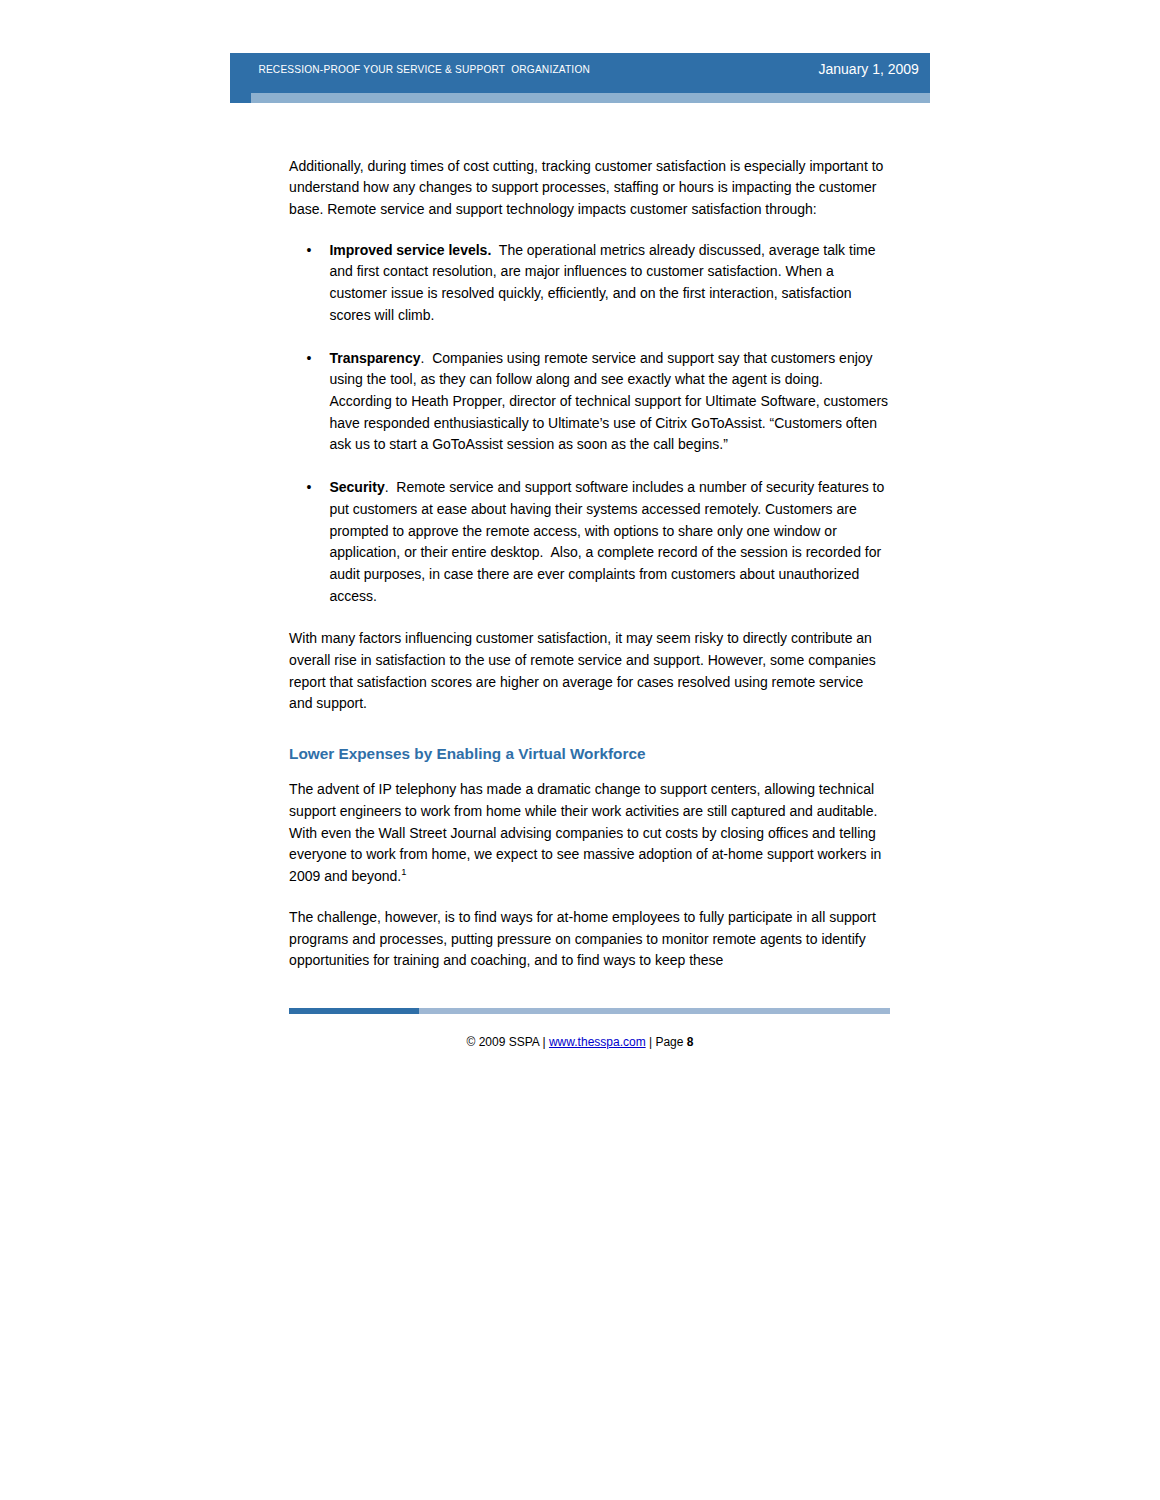Recession-Proof Your Service & Support Organization
January 1, 2009
Additionally, during times of cost cutting, tracking customer satisfaction is especially important to understand how any changes to support processes, staffing or hours is impacting the customer base. Remote service and support technology impacts customer satisfaction through:
Improved service levels. The operational metrics already discussed, average talk time and first contact resolution, are major influences to customer satisfaction. When a customer issue is resolved quickly, efficiently, and on the first interaction, satisfaction scores will climb.
Transparency. Companies using remote service and support say that customers enjoy using the tool, as they can follow along and see exactly what the agent is doing. According to Heath Propper, director of technical support for Ultimate Software, customers have responded enthusiastically to Ultimate’s use of Citrix GoToAssist. “Customers often ask us to start a GoToAssist session as soon as the call begins.”
Security. Remote service and support software includes a number of security features to put customers at ease about having their systems accessed remotely. Customers are prompted to approve the remote access, with options to share only one window or application, or their entire desktop. Also, a complete record of the session is recorded for audit purposes, in case there are ever complaints from customers about unauthorized access.
With many factors influencing customer satisfaction, it may seem risky to directly contribute an overall rise in satisfaction to the use of remote service and support. However, some companies report that satisfaction scores are higher on average for cases resolved using remote service and support.
Lower Expenses by Enabling a Virtual Workforce
The advent of IP telephony has made a dramatic change to support centers, allowing technical support engineers to work from home while their work activities are still captured and auditable. With even the Wall Street Journal advising companies to cut costs by closing offices and telling everyone to work from home, we expect to see massive adoption of at-home support workers in 2009 and beyond.1
The challenge, however, is to find ways for at-home employees to fully participate in all support programs and processes, putting pressure on companies to monitor remote agents to identify opportunities for training and coaching, and to find ways to keep these
© 2009 SSPA | www.thesspa.com | Page 8